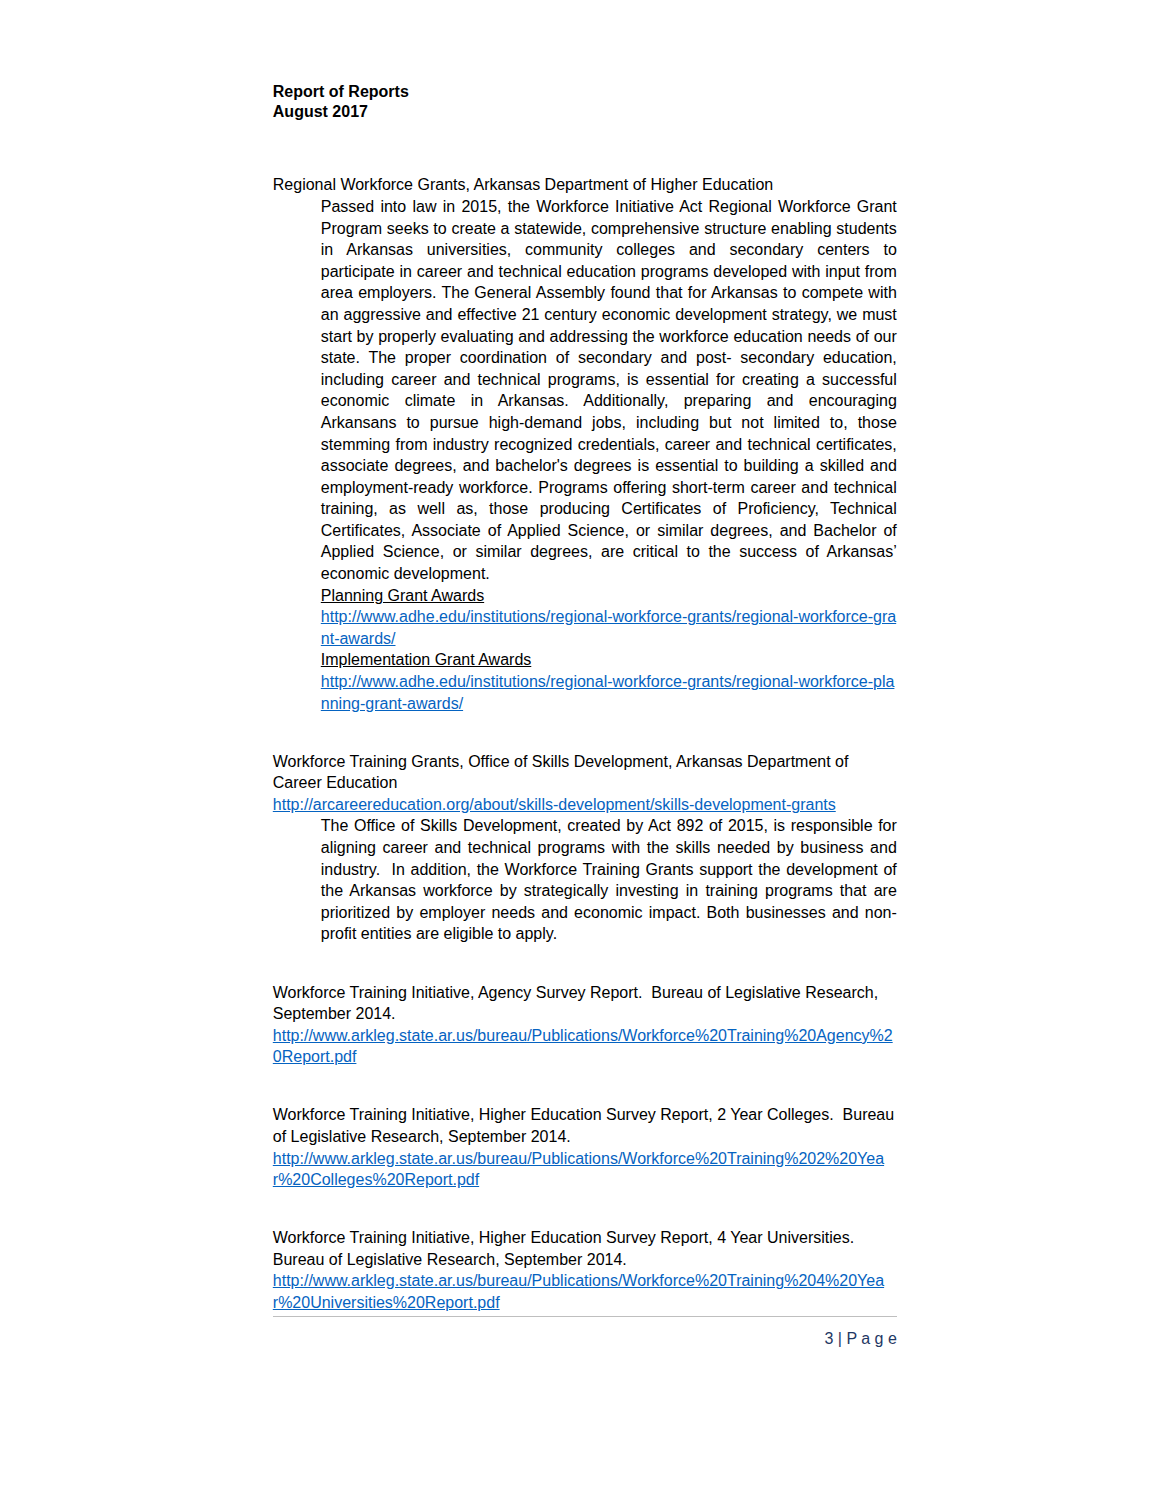Report of Reports
August 2017
Regional Workforce Grants, Arkansas Department of Higher Education
Passed into law in 2015, the Workforce Initiative Act Regional Workforce Grant Program seeks to create a statewide, comprehensive structure enabling students in Arkansas universities, community colleges and secondary centers to participate in career and technical education programs developed with input from area employers. The General Assembly found that for Arkansas to compete with an aggressive and effective 21 century economic development strategy, we must start by properly evaluating and addressing the workforce education needs of our state. The proper coordination of secondary and post- secondary education, including career and technical programs, is essential for creating a successful economic climate in Arkansas. Additionally, preparing and encouraging Arkansans to pursue high-demand jobs, including but not limited to, those stemming from industry recognized credentials, career and technical certificates, associate degrees, and bachelor's degrees is essential to building a skilled and employment-ready workforce. Programs offering short-term career and technical training, as well as, those producing Certificates of Proficiency, Technical Certificates, Associate of Applied Science, or similar degrees, and Bachelor of Applied Science, or similar degrees, are critical to the success of Arkansas’ economic development.
Planning Grant Awards
http://www.adhe.edu/institutions/regional-workforce-grants/regional-workforce-grant-awards/
Implementation Grant Awards
http://www.adhe.edu/institutions/regional-workforce-grants/regional-workforce-planning-grant-awards/
Workforce Training Grants, Office of Skills Development, Arkansas Department of Career Education
http://arcareereducation.org/about/skills-development/skills-development-grants
The Office of Skills Development, created by Act 892 of 2015, is responsible for aligning career and technical programs with the skills needed by business and industry. In addition, the Workforce Training Grants support the development of the Arkansas workforce by strategically investing in training programs that are prioritized by employer needs and economic impact. Both businesses and non-profit entities are eligible to apply.
Workforce Training Initiative, Agency Survey Report. Bureau of Legislative Research, September 2014.
http://www.arkleg.state.ar.us/bureau/Publications/Workforce%20Training%20Agency%20Report.pdf
Workforce Training Initiative, Higher Education Survey Report, 2 Year Colleges. Bureau of Legislative Research, September 2014.
http://www.arkleg.state.ar.us/bureau/Publications/Workforce%20Training%202%20Year%20Colleges%20Report.pdf
Workforce Training Initiative, Higher Education Survey Report, 4 Year Universities. Bureau of Legislative Research, September 2014.
http://www.arkleg.state.ar.us/bureau/Publications/Workforce%20Training%204%20Year%20Universities%20Report.pdf
3 | P a g e